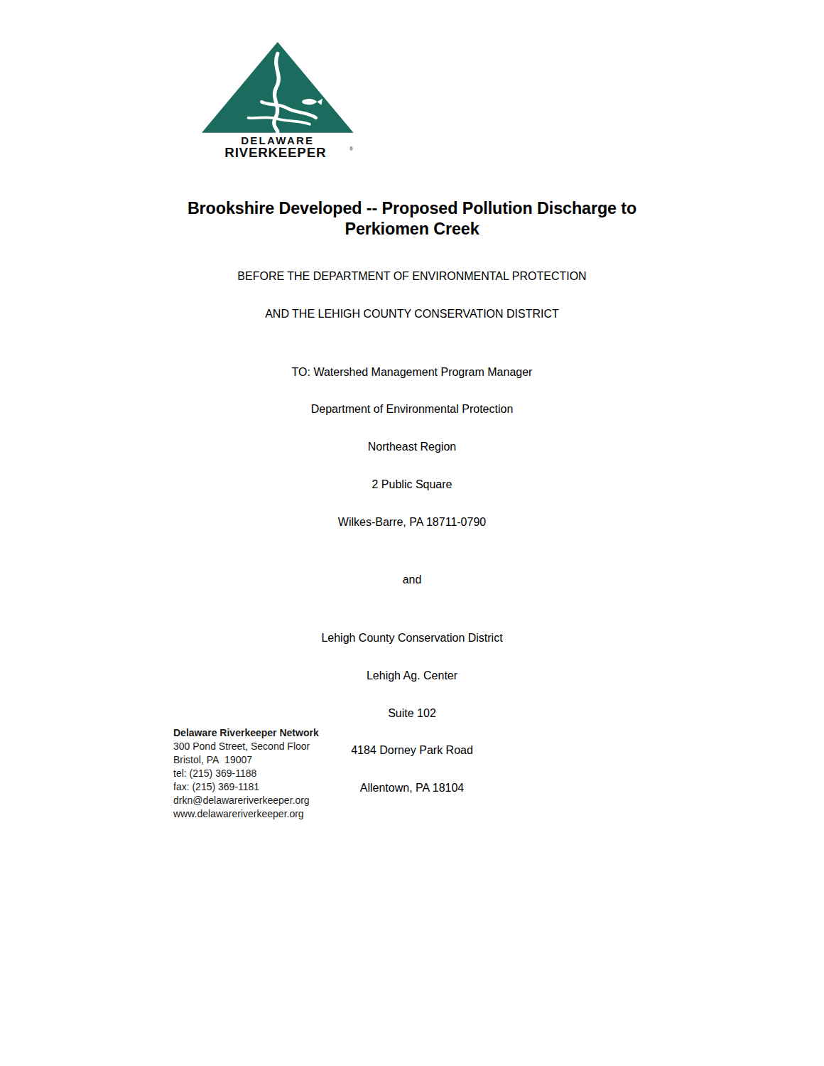DELAWARE RIVERKEEPER ®
Brookshire Developed -- Proposed Pollution Discharge to Perkiomen Creek
BEFORE THE DEPARTMENT OF ENVIRONMENTAL PROTECTION
AND THE LEHIGH COUNTY CONSERVATION DISTRICT
TO: Watershed Management Program Manager
Department of Environmental Protection
Northeast Region
2 Public Square
Wilkes-Barre, PA 18711-0790
and
Lehigh County Conservation District
Lehigh Ag. Center
Suite 102
4184 Dorney Park Road
Allentown, PA 18104
Delaware Riverkeeper Network
300 Pond Street, Second Floor
Bristol, PA 19007
tel: (215) 369-1188
fax: (215) 369-1181
drkn@delawareriverkeeper.org
www.delawareriverkeeper.org